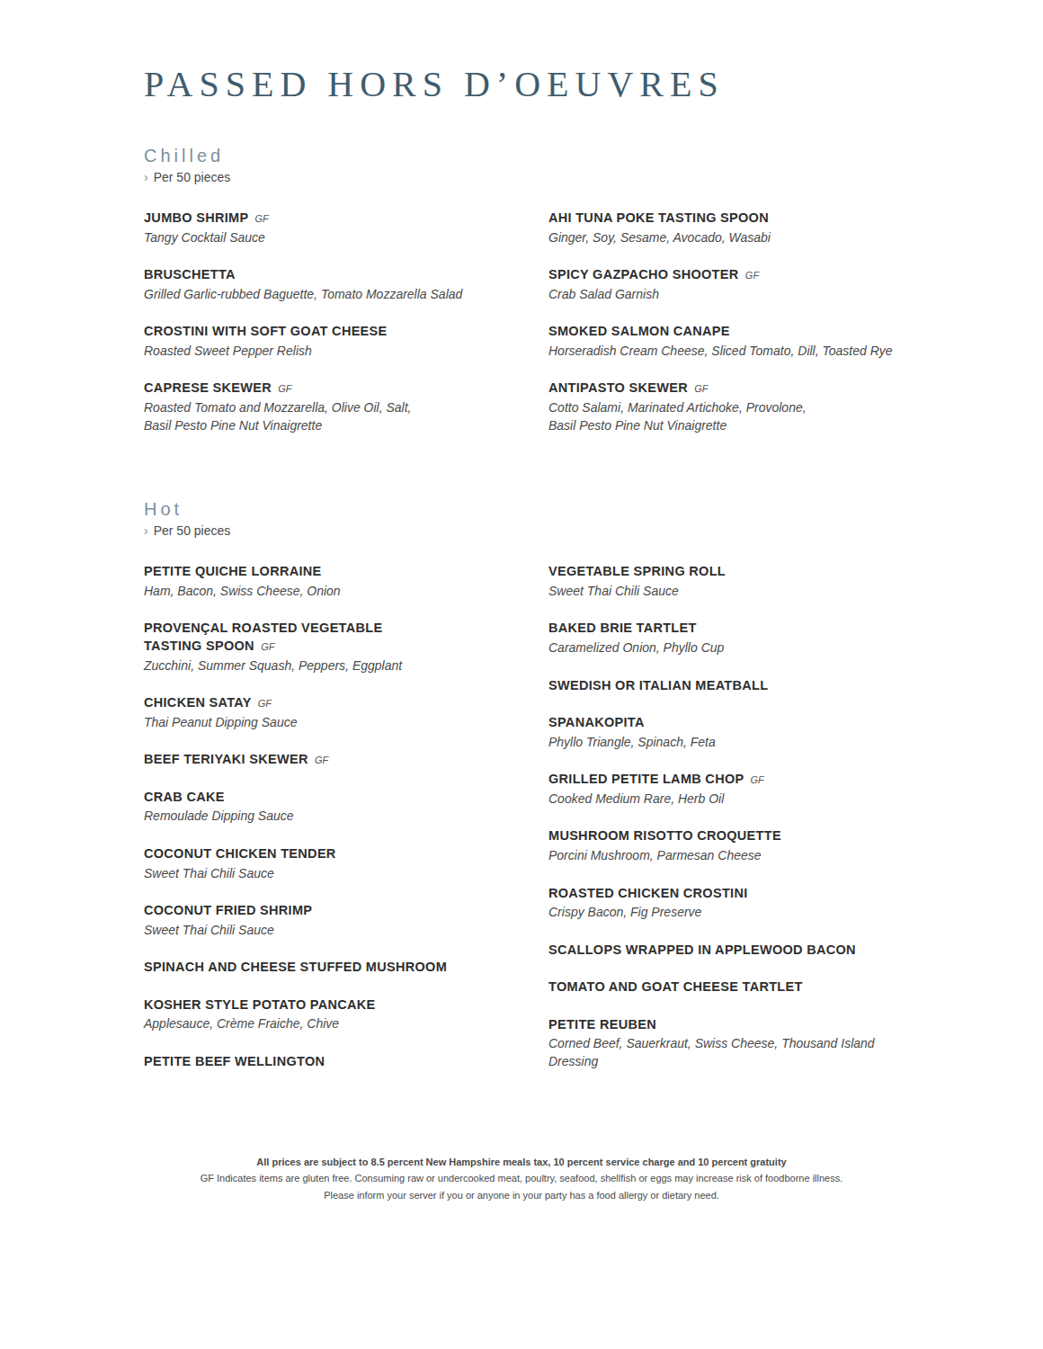PASSED HORS D’OEUVRES
Chilled
Per 50 pieces
JUMBO SHRIMP GF
Tangy Cocktail Sauce
BRUSCHETTA
Grilled Garlic-rubbed Baguette, Tomato Mozzarella Salad
CROSTINI WITH SOFT GOAT CHEESE
Roasted Sweet Pepper Relish
CAPRESE SKEWER GF
Roasted Tomato and Mozzarella, Olive Oil, Salt,
Basil Pesto Pine Nut Vinaigrette
AHI TUNA POKE TASTING SPOON
Ginger, Soy, Sesame, Avocado, Wasabi
SPICY GAZPACHO SHOOTER GF
Crab Salad Garnish
SMOKED SALMON CANAPE
Horseradish Cream Cheese, Sliced Tomato, Dill, Toasted Rye
ANTIPASTO SKEWER GF
Cotto Salami, Marinated Artichoke, Provolone,
Basil Pesto Pine Nut Vinaigrette
Hot
Per 50 pieces
PETITE QUICHE LORRAINE
Ham, Bacon, Swiss Cheese, Onion
PROVENÇAL ROASTED VEGETABLE
TASTING SPOON GF
Zucchini, Summer Squash, Peppers, Eggplant
CHICKEN SATAY GF
Thai Peanut Dipping Sauce
BEEF TERIYAKI SKEWER GF
CRAB CAKE
Remoulade Dipping Sauce
COCONUT CHICKEN TENDER
Sweet Thai Chili Sauce
COCONUT FRIED SHRIMP
Sweet Thai Chili Sauce
SPINACH AND CHEESE STUFFED MUSHROOM
KOSHER STYLE POTATO PANCAKE
Applesauce, Crème Fraiche, Chive
PETITE BEEF WELLINGTON
VEGETABLE SPRING ROLL
Sweet Thai Chili Sauce
BAKED BRIE TARTLET
Caramelized Onion, Phyllo Cup
SWEDISH OR ITALIAN MEATBALL
SPANAKOPITA
Phyllo Triangle, Spinach, Feta
GRILLED PETITE LAMB CHOP GF
Cooked Medium Rare, Herb Oil
MUSHROOM RISOTTO CROQUETTE
Porcini Mushroom, Parmesan Cheese
ROASTED CHICKEN CROSTINI
Crispy Bacon, Fig Preserve
SCALLOPS WRAPPED IN APPLEWOOD BACON
TOMATO AND GOAT CHEESE TARTLET
PETITE REUBEN
Corned Beef, Sauerkraut, Swiss Cheese, Thousand Island Dressing
All prices are subject to 8.5 percent New Hampshire meals tax, 10 percent service charge and 10 percent gratuity
GF Indicates items are gluten free. Consuming raw or undercooked meat, poultry, seafood, shellfish or eggs may increase risk of foodborne illness.
Please inform your server if you or anyone in your party has a food allergy or dietary need.